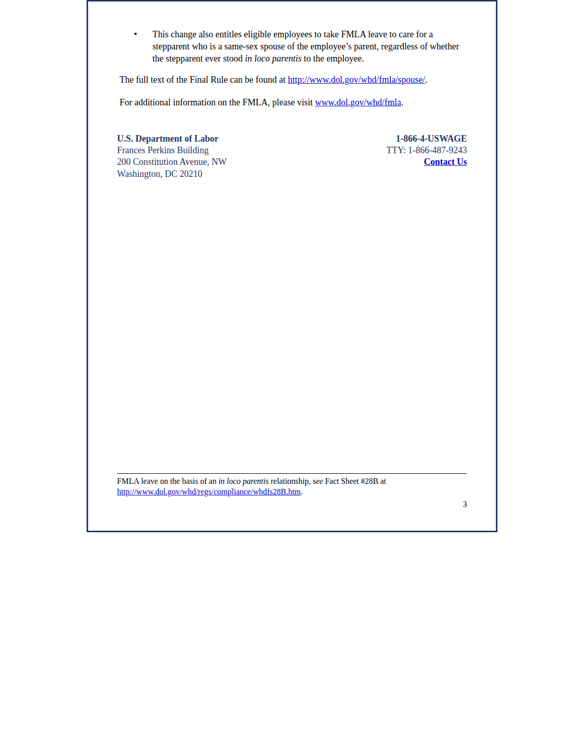This change also entitles eligible employees to take FMLA leave to care for a stepparent who is a same-sex spouse of the employee’s parent, regardless of whether the stepparent ever stood in loco parentis to the employee.
The full text of the Final Rule can be found at http://www.dol.gov/whd/fmla/spouse/.
For additional information on the FMLA, please visit www.dol.gov/whd/fmla.
| U.S. Department of Labor | 1-866-4-USWAGE |
| Frances Perkins Building | TTY: 1-866-487-9243 |
| 200 Constitution Avenue, NW | Contact Us |
| Washington, DC 20210 | |
FMLA leave on the basis of an in loco parentis relationship, see Fact Sheet #28B at http://www.dol.gov/whd/regs/compliance/whdfs28B.htm.
3